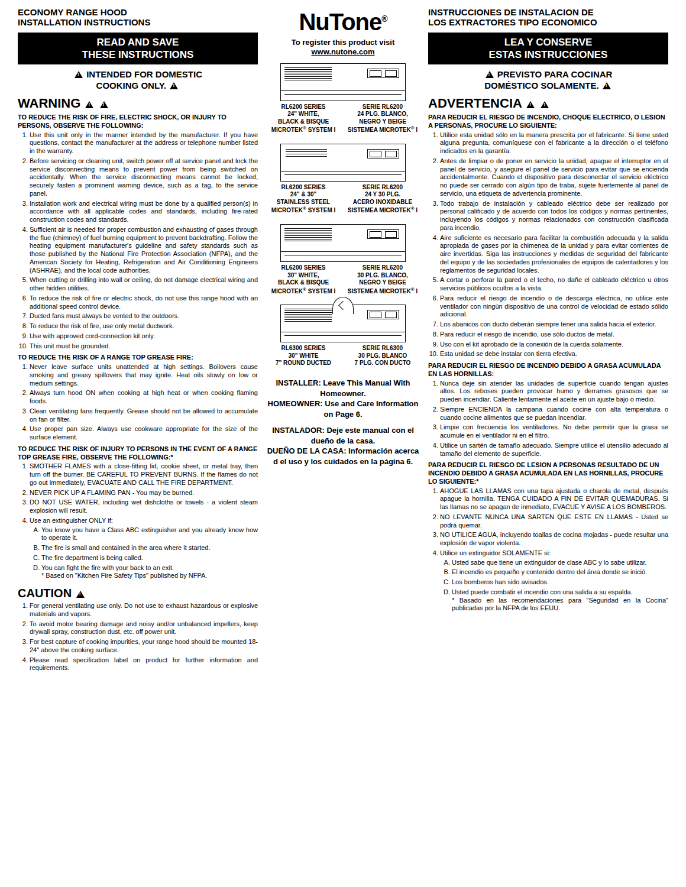ECONOMY RANGE HOOD
INSTALLATION INSTRUCTIONS
READ AND SAVE
THESE INSTRUCTIONS
INTENDED FOR DOMESTIC
COOKING ONLY.
WARNING
TO REDUCE THE RISK OF FIRE, ELECTRIC SHOCK, OR INJURY TO PERSONS, OBSERVE THE FOLLOWING:
Use this unit only in the manner intended by the manufacturer. If you have questions, contact the manufacturer at the address or telephone number listed in the warranty.
Before servicing or cleaning unit, switch power off at service panel and lock the service disconnecting means to prevent power from being switched on accidentally. When the service disconnecting means cannot be locked, securely fasten a prominent warning device, such as a tag, to the service panel.
Installation work and electrical wiring must be done by a qualified person(s) in accordance with all applicable codes and standards, including fire-rated construction codes and standards.
Sufficient air is needed for proper combustion and exhausting of gases through the flue (chimney) of fuel burning equipment to prevent backdrafting. Follow the heating equipment manufacturer's guideline and safety standards such as those published by the National Fire Protection Association (NFPA), and the American Society for Heating, Refrigeration and Air Conditioning Engineers (ASHRAE), and the local code authorities.
When cutting or drilling into wall or ceiling, do not damage electrical wiring and other hidden utilities.
To reduce the risk of fire or electric shock, do not use this range hood with an additional speed control device.
Ducted fans must always be vented to the outdoors.
To reduce the risk of fire, use only metal ductwork.
Use with approved cord-connection kit only.
This unit must be grounded.
TO REDUCE THE RISK OF A RANGE TOP GREASE FIRE:
Never leave surface units unattended at high settings. Boilovers cause smoking and greasy spillovers that may ignite. Heat oils slowly on low or medium settings.
Always turn hood ON when cooking at high heat or when cooking flaming foods.
Clean ventilating fans frequently. Grease should not be allowed to accumulate on fan or filter.
Use proper pan size. Always use cookware appropriate for the size of the surface element.
TO REDUCE THE RISK OF INJURY TO PERSONS IN THE EVENT OF A RANGE TOP GREASE FIRE, OBSERVE THE FOLLOWING:*
SMOTHER FLAMES with a close-fitting lid, cookie sheet, or metal tray, then turn off the burner. BE CAREFUL TO PREVENT BURNS. If the flames do not go out immediately, EVACUATE AND CALL THE FIRE DEPARTMENT.
NEVER PICK UP A FLAMING PAN - You may be burned.
DO NOT USE WATER, including wet dishcloths or towels - a violent steam explosion will result.
Use an extinguisher ONLY if:
You know you have a Class ABC extinguisher and you already know how to operate it.
The fire is small and contained in the area where it started.
The fire department is being called.
You can fight the fire with your back to an exit.
* Based on "Kitchen Fire Safety Tips" published by NFPA.
CAUTION
For general ventilating use only. Do not use to exhaust hazardous or explosive materials and vapors.
To avoid motor bearing damage and noisy and/or unbalanced impellers, keep drywall spray, construction dust, etc. off power unit.
For best capture of cooking impurities, your range hood should be mounted 18-24" above the cooking surface.
Please read specification label on product for further information and requirements.
NuTone®
To register this product visit
www.nutone.com
RL6200 SERIES
24" WHITE,
BLACK & BISQUE
MICROTEK® SYSTEM I
SERIE RL6200
24 PLG. BLANCO,
NEGRO Y BEIGE
SISTEMEA MICROTEK® I
RL6200 SERIES
24" & 30"
STAINLESS STEEL
MICROTEK® SYSTEM I
SERIE RL6200
24 Y 30 PLG.
ACERO INOXIDABLE
SISTEMEA MICROTEK® I
RL6200 SERIES
30" WHITE,
BLACK & BISQUE
MICROTEK® SYSTEM I
SERIE RL6200
30 PLG. BLANCO,
NEGRO Y BEIGE
SISTEMEA MICROTEK® I
RL6300 SERIES
30" WHITE
7" ROUND DUCTED
SERIE RL6300
30 PLG. BLANCO
7 PLG. CON DUCTO
INSTALLER: Leave This Manual With Homeowner.
HOMEOWNER: Use and Care Information on Page 6.
INSTALADOR: Deje este manual con el dueño de la casa.
DUEÑO DE LA CASA: Información acerca d el uso y los cuidados en la página 6.
INSTRUCCIONES DE INSTALACION DE
LOS EXTRACTORES TIPO ECONOMICO
LEA Y CONSERVE
ESTAS INSTRUCCIONES
PREVISTO PARA COCINAR
DOMÉSTICO SOLAMENTE.
ADVERTENCIA
PARA REDUCIR EL RIESGO DE INCENDIO, CHOQUE ELECTRICO, O LESION A PERSONAS, PROCURE LO SIGUIENTE:
Utilice esta unidad sólo en la manera prescrita por el fabricante. Si tiene usted alguna pregunta, comuníquese con el fabricante a la dirección o el teléfono indicados en la garantía.
Antes de limpiar o de poner en servicio la unidad, apague el interruptor en el panel de servicio, y asegure el panel de servicio para evitar que se encienda accidentalmente. Cuando el dispositivo para desconectar el servicio eléctrico no puede ser cerrado con algún tipo de traba, sujete fuertemente al panel de servicio, una etiqueta de advertencia prominente.
Todo trabajo de instalación y cableado eléctrico debe ser realizado por personal calificado y de acuerdo con todos los códigos y normas pertinentes, incluyendo los códigos y normas relacionados con construcción clasificada para incendio.
Aire suficiente es necesario para facilitar la combustión adecuada y la salida apropiada de gases por la chimenea de la unidad y para evitar corrientes de aire invertidas. Siga las instrucciones y medidas de seguridad del fabricante del equipo y de las sociedades profesionales de equipos de calentadores y los reglamentos de seguridad locales.
A cortar o perforar la pared o el techo, no dañe el cableado eléctrico u otros servicios públicos ocultos a la vista.
Para reducir el riesgo de incendio o de descarga eléctrica, no utilice este ventilador con ningún dispositivo de una control de velocidad de estado sólido adicional.
Los abanicos con ducto deberán siempre tener una salida hacia el exterior.
Para reducir el riesgo de incendio, use sólo ductos de metal.
Uso con el kit aprobado de la conexión de la cuerda solamente.
Esta unidad se debe instalar con tierra efectiva.
PARA REDUCIR EL RIESGO DE INCENDIO DEBIDO A GRASA ACUMULADA EN LAS HORNILLAS:
Nunca deje sin atender las unidades de superficie cuando tengan ajustes altos. Los reboses pueden provocar humo y derrames grasosos que se pueden incendiar. Caliente lentamente el aceite en un ajuste bajo o medio.
Siempre ENCIENDA la campana cuando cocine con alta temperatura o cuando cocine alimentos que se puedan incendiar.
Limpie con frecuencia los ventiladores. No debe permitir que la grasa se acumule en el ventilador ni en el filtro.
Utilice un sartén de tamaño adecuado. Siempre utilice el utensilio adecuado al tamaño del elemento de superficie.
PARA REDUCIR EL RIESGO DE LESION A PERSONAS RESULTADO DE UN INCENDIO DEBIDO A GRASA ACUMULADA EN LAS HORNILLAS, PROCURE LO SIGUIENTE:*
AHOGUE LAS LLAMAS con una tapa ajustada o charola de metal, después apague la hornilla. TENGA CUIDADO A FIN DE EVITAR QUEMADURAS. Si las llamas no se apagan de inmediato, EVACUE Y AVISE A LOS BOMBEROS.
NO LEVANTE NUNCA UNA SARTEN QUE ESTE EN LLAMAS - Usted se podrá quemar.
NO UTILICE AGUA, incluyendo toallas de cocina mojadas - puede resultar una explosión de vapor violenta.
Utilice un extinguidor SOLAMENTE si:
Usted sabe que tiene un extinguidor de clase ABC y lo sabe utilizar.
El incendio es pequeño y contenido dentro del área donde se inició.
Los bomberos han sido avisados.
Usted puede combatir el incendio con una salida a su espalda.
* Basado en las recomendaciones para "Seguridad en la Cocina" publicadas por la NFPA de los EEUU.